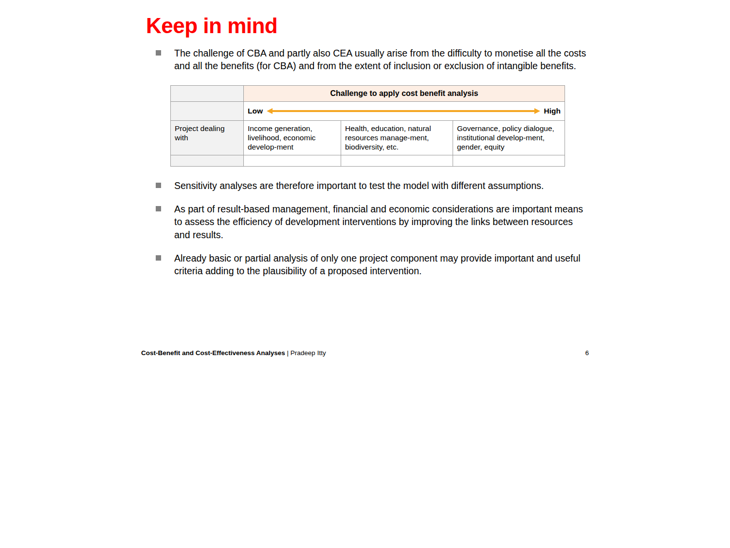Keep in mind
The challenge of CBA and partly also CEA usually arise from the difficulty to monetise all the costs and all the benefits (for CBA) and from the extent of inclusion or exclusion of intangible benefits.
| | Challenge to apply cost benefit analysis |
| | Low High |
| Project dealing with | Income generation, livelihood, economic develop-ment | Health, education, natural resources manage-ment, biodiversity, etc. | Governance, policy dialogue, institutional develop-ment, gender, equity |
Sensitivity analyses are therefore important to test the model with different assumptions.
As part of result-based management, financial and economic considerations are important means to assess the efficiency of development interventions by improving the links between resources and results.
Already basic or partial analysis of only one project component may provide important and useful criteria adding to the plausibility of a proposed intervention.
Cost-Benefit and Cost-Effectiveness Analyses | Pradeep Itty
6